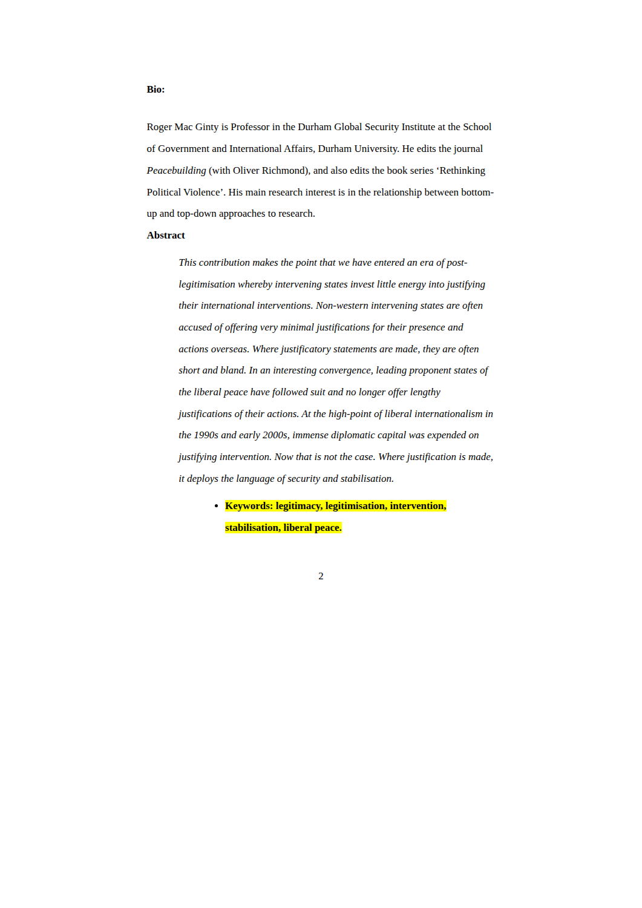Bio:
Roger Mac Ginty is Professor in the Durham Global Security Institute at the School of Government and International Affairs, Durham University. He edits the journal Peacebuilding (with Oliver Richmond), and also edits the book series ‘Rethinking Political Violence’. His main research interest is in the relationship between bottom-up and top-down approaches to research.
Abstract
This contribution makes the point that we have entered an era of post-legitimisation whereby intervening states invest little energy into justifying their international interventions. Non-western intervening states are often accused of offering very minimal justifications for their presence and actions overseas. Where justificatory statements are made, they are often short and bland. In an interesting convergence, leading proponent states of the liberal peace have followed suit and no longer offer lengthy justifications of their actions. At the high-point of liberal internationalism in the 1990s and early 2000s, immense diplomatic capital was expended on justifying intervention. Now that is not the case. Where justification is made, it deploys the language of security and stabilisation.
Keywords: legitimacy, legitimisation, intervention, stabilisation, liberal peace.
2